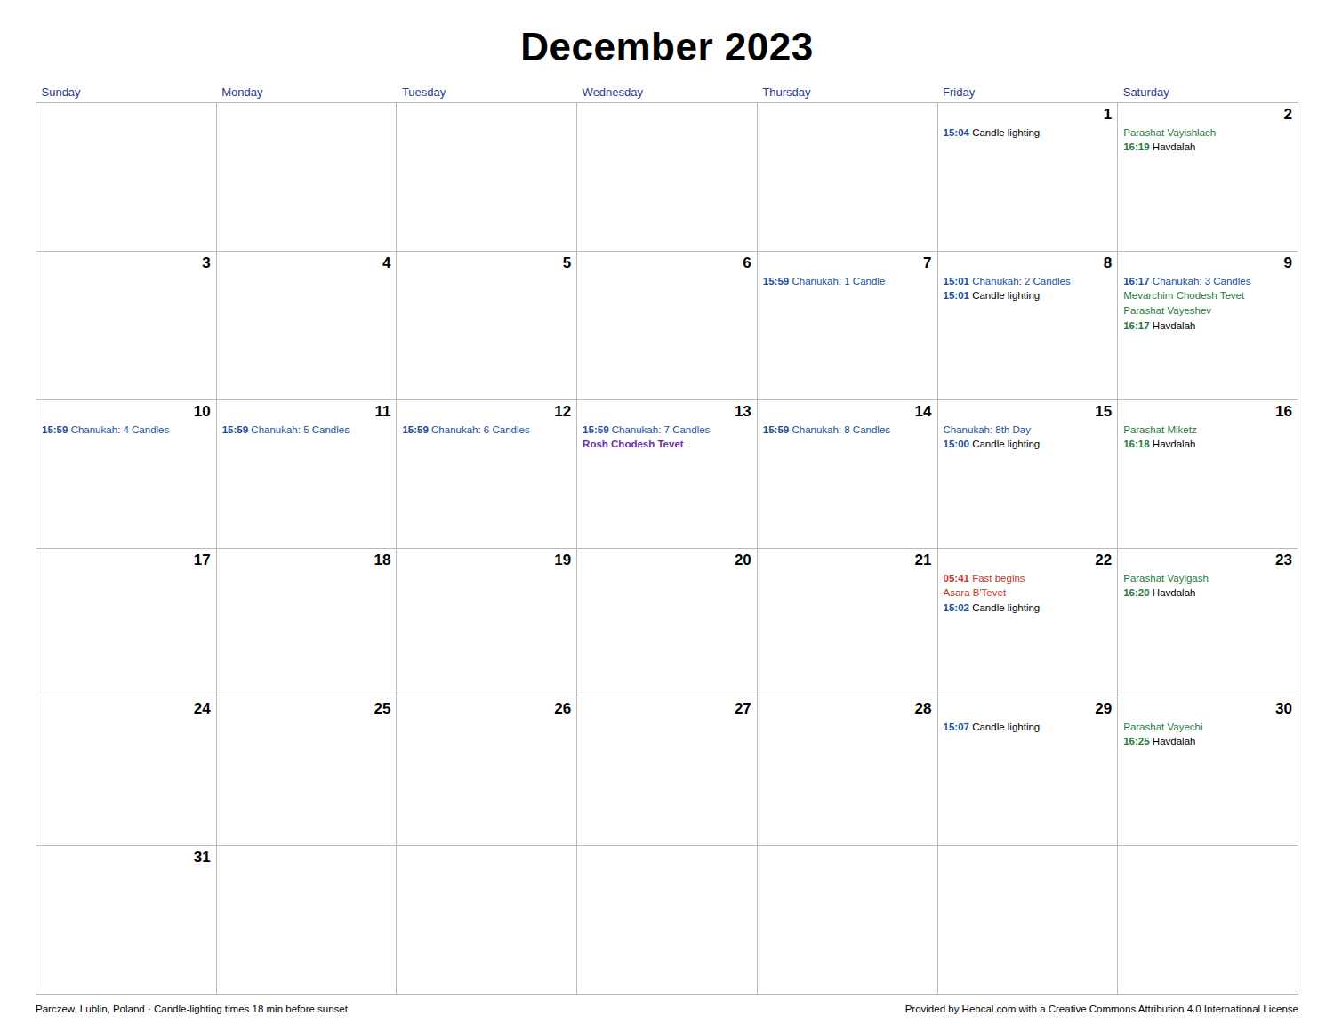December 2023
| Sunday | Monday | Tuesday | Wednesday | Thursday | Friday | Saturday |
| --- | --- | --- | --- | --- | --- | --- |
| | | | | | 1 15:04 Candle lighting | 2 Parashat Vayishlach 16:19 Havdalah |
| 3 | 4 | 5 | 6 | 7 15:59 Chanukah: 1 Candle | 8 15:01 Chanukah: 2 Candles 15:01 Candle lighting | 9 16:17 Chanukah: 3 Candles Mevarchim Chodesh Tevet Parashat Vayeshev 16:17 Havdalah |
| 10 15:59 Chanukah: 4 Candles | 11 15:59 Chanukah: 5 Candles | 12 15:59 Chanukah: 6 Candles | 13 15:59 Chanukah: 7 Candles Rosh Chodesh Tevet | 14 15:59 Chanukah: 8 Candles | 15 Chanukah: 8th Day 15:00 Candle lighting | 16 Parashat Miketz 16:18 Havdalah |
| 17 | 18 | 19 | 20 | 21 | 22 05:41 Fast begins Asara B'Tevet 15:02 Candle lighting | 23 Parashat Vayigash 16:20 Havdalah |
| 24 | 25 | 26 | 27 | 28 | 29 15:07 Candle lighting | 30 Parashat Vayechi 16:25 Havdalah |
| 31 | | | | | | |
Parczew, Lublin, Poland · Candle-lighting times 18 min before sunset
Provided by Hebcal.com with a Creative Commons Attribution 4.0 International License